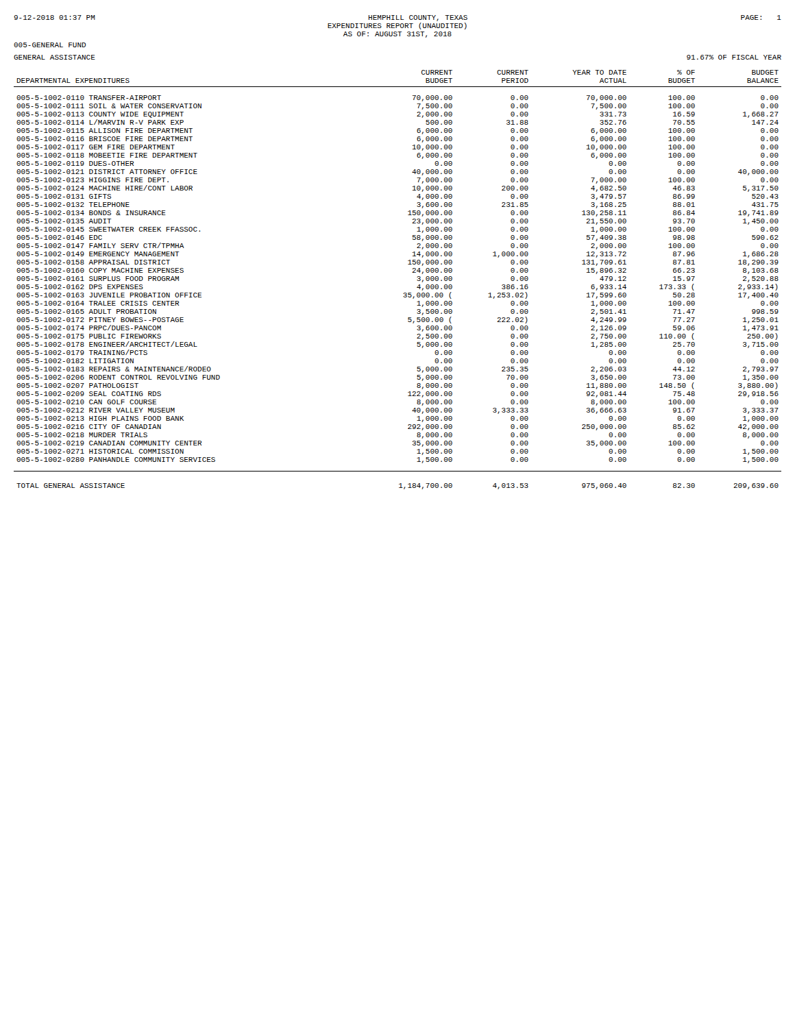9-12-2018 01:37 PM HEMPHILL COUNTY, TEXAS PAGE: 1
EXPENDITURES REPORT (UNAUDITED)
AS OF: AUGUST 31ST, 2018
005-GENERAL FUND
GENERAL ASSISTANCE 91.67% OF FISCAL YEAR
| DEPARTMENTAL EXPENDITURES | CURRENT BUDGET | CURRENT PERIOD | YEAR TO DATE ACTUAL | % OF BUDGET | BUDGET BALANCE |
| --- | --- | --- | --- | --- | --- |
| 005-5-1002-0110 TRANSFER-AIRPORT | 70,000.00 | 0.00 | 70,000.00 | 100.00 | 0.00 |
| 005-5-1002-0111 SOIL & WATER CONSERVATION | 7,500.00 | 0.00 | 7,500.00 | 100.00 | 0.00 |
| 005-5-1002-0113 COUNTY WIDE EQUIPMENT | 2,000.00 | 0.00 | 331.73 | 16.59 | 1,668.27 |
| 005-5-1002-0114 L/MARVIN R-V PARK EXP | 500.00 | 31.88 | 352.76 | 70.55 | 147.24 |
| 005-5-1002-0115 ALLISON FIRE DEPARTMENT | 6,000.00 | 0.00 | 6,000.00 | 100.00 | 0.00 |
| 005-5-1002-0116 BRISCOE FIRE DEPARTMENT | 6,000.00 | 0.00 | 6,000.00 | 100.00 | 0.00 |
| 005-5-1002-0117 GEM FIRE DEPARTMENT | 10,000.00 | 0.00 | 10,000.00 | 100.00 | 0.00 |
| 005-5-1002-0118 MOBEETIE FIRE DEPARTMENT | 6,000.00 | 0.00 | 6,000.00 | 100.00 | 0.00 |
| 005-5-1002-0119 DUES-OTHER | 0.00 | 0.00 | 0.00 | 0.00 | 0.00 |
| 005-5-1002-0121 DISTRICT ATTORNEY OFFICE | 40,000.00 | 0.00 | 0.00 | 0.00 | 40,000.00 |
| 005-5-1002-0123 HIGGINS FIRE DEPT. | 7,000.00 | 0.00 | 7,000.00 | 100.00 | 0.00 |
| 005-5-1002-0124 MACHINE HIRE/CONT LABOR | 10,000.00 | 200.00 | 4,682.50 | 46.83 | 5,317.50 |
| 005-5-1002-0131 GIFTS | 4,000.00 | 0.00 | 3,479.57 | 86.99 | 520.43 |
| 005-5-1002-0132 TELEPHONE | 3,600.00 | 231.85 | 3,168.25 | 88.01 | 431.75 |
| 005-5-1002-0134 BONDS & INSURANCE | 150,000.00 | 0.00 | 130,258.11 | 86.84 | 19,741.89 |
| 005-5-1002-0135 AUDIT | 23,000.00 | 0.00 | 21,550.00 | 93.70 | 1,450.00 |
| 005-5-1002-0145 SWEETWATER CREEK FFASSOC. | 1,000.00 | 0.00 | 1,000.00 | 100.00 | 0.00 |
| 005-5-1002-0146 EDC | 58,000.00 | 0.00 | 57,409.38 | 98.98 | 590.62 |
| 005-5-1002-0147 FAMILY SERV CTR/TPMHA | 2,000.00 | 0.00 | 2,000.00 | 100.00 | 0.00 |
| 005-5-1002-0149 EMERGENCY MANAGEMENT | 14,000.00 | 1,000.00 | 12,313.72 | 87.96 | 1,686.28 |
| 005-5-1002-0158 APPRAISAL DISTRICT | 150,000.00 | 0.00 | 131,709.61 | 87.81 | 18,290.39 |
| 005-5-1002-0160 COPY MACHINE EXPENSES | 24,000.00 | 0.00 | 15,896.32 | 66.23 | 8,103.68 |
| 005-5-1002-0161 SURPLUS FOOD PROGRAM | 3,000.00 | 0.00 | 479.12 | 15.97 | 2,520.88 |
| 005-5-1002-0162 DPS EXPENSES | 4,000.00 | 386.16 | 6,933.14 | 173.33 ( | 2,933.14) |
| 005-5-1002-0163 JUVENILE PROBATION OFFICE | 35,000.00 ( | 1,253.02) | 17,599.60 | 50.28 | 17,400.40 |
| 005-5-1002-0164 TRALEE CRISIS CENTER | 1,000.00 | 0.00 | 1,000.00 | 100.00 | 0.00 |
| 005-5-1002-0165 ADULT PROBATION | 3,500.00 | 0.00 | 2,501.41 | 71.47 | 998.59 |
| 005-5-1002-0172 PITNEY BOWES--POSTAGE | 5,500.00 ( | 222.02) | 4,249.99 | 77.27 | 1,250.01 |
| 005-5-1002-0174 PRPC/DUES-PANCOM | 3,600.00 | 0.00 | 2,126.09 | 59.06 | 1,473.91 |
| 005-5-1002-0175 PUBLIC FIREWORKS | 2,500.00 | 0.00 | 2,750.00 | 110.00 ( | 250.00) |
| 005-5-1002-0178 ENGINEER/ARCHITECT/LEGAL | 5,000.00 | 0.00 | 1,285.00 | 25.70 | 3,715.00 |
| 005-5-1002-0179 TRAINING/PCTS | 0.00 | 0.00 | 0.00 | 0.00 | 0.00 |
| 005-5-1002-0182 LITIGATION | 0.00 | 0.00 | 0.00 | 0.00 | 0.00 |
| 005-5-1002-0183 REPAIRS & MAINTENANCE/RODEO | 5,000.00 | 235.35 | 2,206.03 | 44.12 | 2,793.97 |
| 005-5-1002-0206 RODENT CONTROL REVOLVING FUND | 5,000.00 | 70.00 | 3,650.00 | 73.00 | 1,350.00 |
| 005-5-1002-0207 PATHOLOGIST | 8,000.00 | 0.00 | 11,880.00 | 148.50 ( | 3,880.00) |
| 005-5-1002-0209 SEAL COATING RDS | 122,000.00 | 0.00 | 92,081.44 | 75.48 | 29,918.56 |
| 005-5-1002-0210 CAN GOLF COURSE | 8,000.00 | 0.00 | 8,000.00 | 100.00 | 0.00 |
| 005-5-1002-0212 RIVER VALLEY MUSEUM | 40,000.00 | 3,333.33 | 36,666.63 | 91.67 | 3,333.37 |
| 005-5-1002-0213 HIGH PLAINS FOOD BANK | 1,000.00 | 0.00 | 0.00 | 0.00 | 1,000.00 |
| 005-5-1002-0216 CITY OF CANADIAN | 292,000.00 | 0.00 | 250,000.00 | 85.62 | 42,000.00 |
| 005-5-1002-0218 MURDER TRIALS | 8,000.00 | 0.00 | 0.00 | 0.00 | 8,000.00 |
| 005-5-1002-0219 CANADIAN COMMUNITY CENTER | 35,000.00 | 0.00 | 35,000.00 | 100.00 | 0.00 |
| 005-5-1002-0271 HISTORICAL COMMISSION | 1,500.00 | 0.00 | 0.00 | 0.00 | 1,500.00 |
| 005-5-1002-0280 PANHANDLE COMMUNITY SERVICES | 1,500.00 | 0.00 | 0.00 | 0.00 | 1,500.00 |
| TOTAL GENERAL ASSISTANCE | 1,184,700.00 | 4,013.53 | 975,060.40 | 82.30 | 209,639.60 |